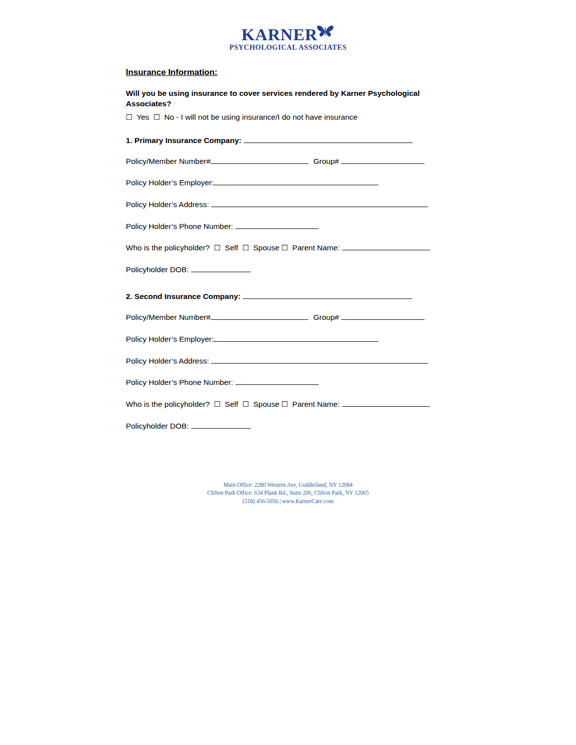KARNER
PSYCHOLOGICAL ASSOCIATES
Insurance Information:
Will you be using insurance to cover services rendered by Karner Psychological Associates?
☐ Yes ☐ No - I will not be using insurance/I do not have insurance
Primary Insurance Company:
Policy/Member Number# Group#
Policy Holder’s Employer:
Policy Holder’s Address:
Policy Holder’s Phone Number:
Who is the policyholder? ☐ Self ☐ Spouse ☐ Parent Name:
Policyholder DOB:
Second Insurance Company:
Policy/Member Number# Group#
Policy Holder’s Employer:
Policy Holder’s Address:
Policy Holder’s Phone Number:
Who is the policyholder? ☐ Self ☐ Spouse ☐ Parent Name:
Policyholder DOB:
Main Office: 2280 Western Ave, Guilderland, NY 12084
Clifton Park Office: 634 Plank Rd., Suite 206, Clifton Park, NY 12065
(518) 456-5056 | www.KarnerCare.com